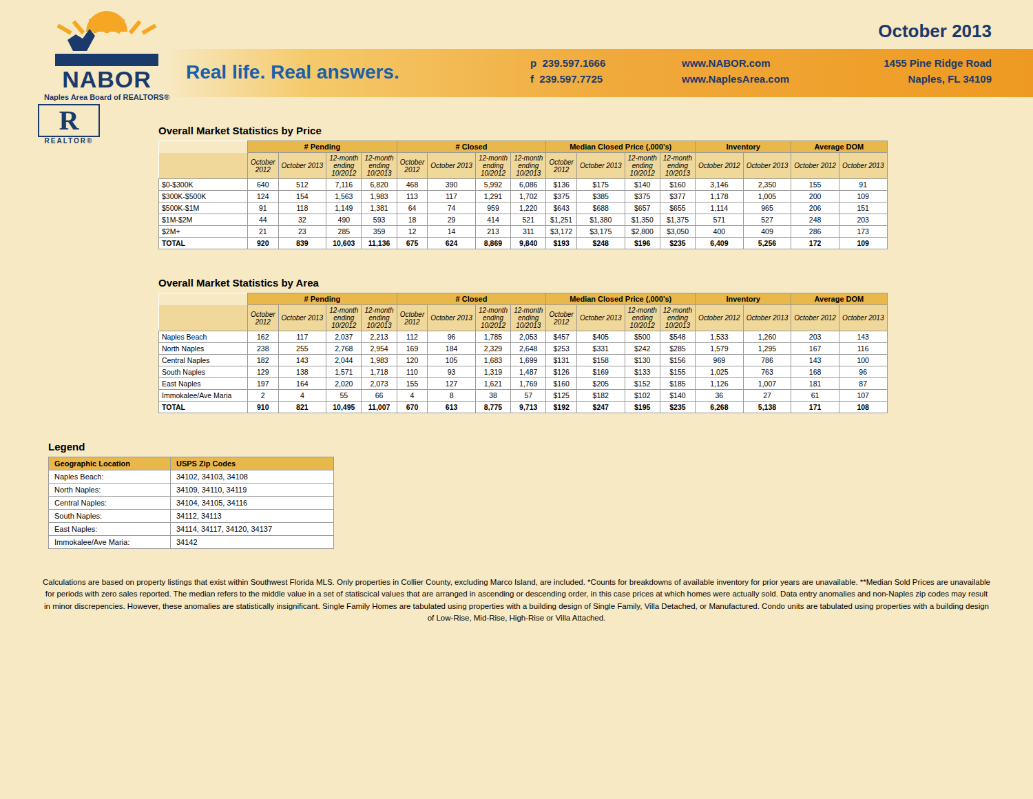October 2013
NABOR
Naples Area Board of REALTORS®
R
REALTOR®
Real life. Real answers.
p 239.597.1666
f 239.597.7725
www.NABOR.com
www.NaplesArea.com
1455 Pine Ridge Road
Naples, FL 34109
Overall Market Statistics by Price
| | # Pending | # Closed | Median Closed Price (,000’s) | Inventory | Average DOM |
| --- | --- | --- | --- | --- | --- |
| | October 2012 | October 2013 | 12-month ending 10/2012 | 12-month ending 10/2013 | October 2012 | October 2013 | 12-month ending 10/2012 | 12-month ending 10/2013 | October 2012 | October 2013 | 12-month ending 10/2012 | 12-month ending 10/2013 | October 2012 | October 2013 | October 2012 | October 2013 |
| $0-$300K | 640 | 512 | 7,116 | 6,820 | 468 | 390 | 5,992 | 6,086 | $136 | $175 | $140 | $160 | 3,146 | 2,350 | 155 | 91 |
| $300K-$500K | 124 | 154 | 1,563 | 1,983 | 113 | 117 | 1,291 | 1,702 | $375 | $385 | $375 | $377 | 1,178 | 1,005 | 200 | 109 |
| $500K-$1M | 91 | 118 | 1,149 | 1,381 | 64 | 74 | 959 | 1,220 | $643 | $688 | $657 | $655 | 1,114 | 965 | 206 | 151 |
| $1M-$2M | 44 | 32 | 490 | 593 | 18 | 29 | 414 | 521 | $1,251 | $1,380 | $1,350 | $1,375 | 571 | 527 | 248 | 203 |
| $2M+ | 21 | 23 | 285 | 359 | 12 | 14 | 213 | 311 | $3,172 | $3,175 | $2,800 | $3,050 | 400 | 409 | 286 | 173 |
| TOTAL | 920 | 839 | 10,603 | 11,136 | 675 | 624 | 8,869 | 9,840 | $193 | $248 | $196 | $235 | 6,409 | 5,256 | 172 | 109 |
Overall Market Statistics by Area
| | # Pending | # Closed | Median Closed Price (,000’s) | Inventory | Average DOM |
| --- | --- | --- | --- | --- | --- |
| | October 2012 | October 2013 | 12-month ending 10/2012 | 12-month ending 10/2013 | October 2012 | October 2013 | 12-month ending 10/2012 | 12-month ending 10/2013 | October 2012 | October 2013 | 12-month ending 10/2012 | 12-month ending 10/2013 | October 2012 | October 2013 | October 2012 | October 2013 |
| Naples Beach | 162 | 117 | 2,037 | 2,213 | 112 | 96 | 1,785 | 2,053 | $457 | $405 | $500 | $548 | 1,533 | 1,260 | 203 | 143 |
| North Naples | 238 | 255 | 2,768 | 2,954 | 169 | 184 | 2,329 | 2,648 | $253 | $331 | $242 | $285 | 1,579 | 1,295 | 167 | 116 |
| Central Naples | 182 | 143 | 2,044 | 1,983 | 120 | 105 | 1,683 | 1,699 | $131 | $158 | $130 | $156 | 969 | 786 | 143 | 100 |
| South Naples | 129 | 138 | 1,571 | 1,718 | 110 | 93 | 1,319 | 1,487 | $126 | $169 | $133 | $155 | 1,025 | 763 | 168 | 96 |
| East Naples | 197 | 164 | 2,020 | 2,073 | 155 | 127 | 1,621 | 1,769 | $160 | $205 | $152 | $185 | 1,126 | 1,007 | 181 | 87 |
| Immokalee/Ave Maria | 2 | 4 | 55 | 66 | 4 | 8 | 38 | 57 | $125 | $182 | $102 | $140 | 36 | 27 | 61 | 107 |
| TOTAL | 910 | 821 | 10,495 | 11,007 | 670 | 613 | 8,775 | 9,713 | $192 | $247 | $195 | $235 | 6,268 | 5,138 | 171 | 108 |
Legend
| Geographic Location | USPS Zip Codes |
| --- | --- |
| Naples Beach: | 34102, 34103, 34108 |
| North Naples: | 34109, 34110, 34119 |
| Central Naples: | 34104, 34105, 34116 |
| South Naples: | 34112, 34113 |
| East Naples: | 34114, 34117, 34120, 34137 |
| Immokalee/Ave Maria: | 34142 |
Calculations are based on property listings that exist within Southwest Florida MLS. Only properties in Collier County, excluding Marco Island, are included. *Counts for breakdowns of available inventory for prior years are unavailable. **Median Sold Prices are unavailable for periods with zero sales reported. The median refers to the middle value in a set of statiscical values that are arranged in ascending or descending order, in this case prices at which homes were actually sold. Data entry anomalies and non-Naples zip codes may result in minor discrepencies. However, these anomalies are statistically insignificant. Single Family Homes are tabulated using properties with a building design of Single Family, Villa Detached, or Manufactured. Condo units are tabulated using properties with a building design of Low-Rise, Mid-Rise, High-Rise or Villa Attached.